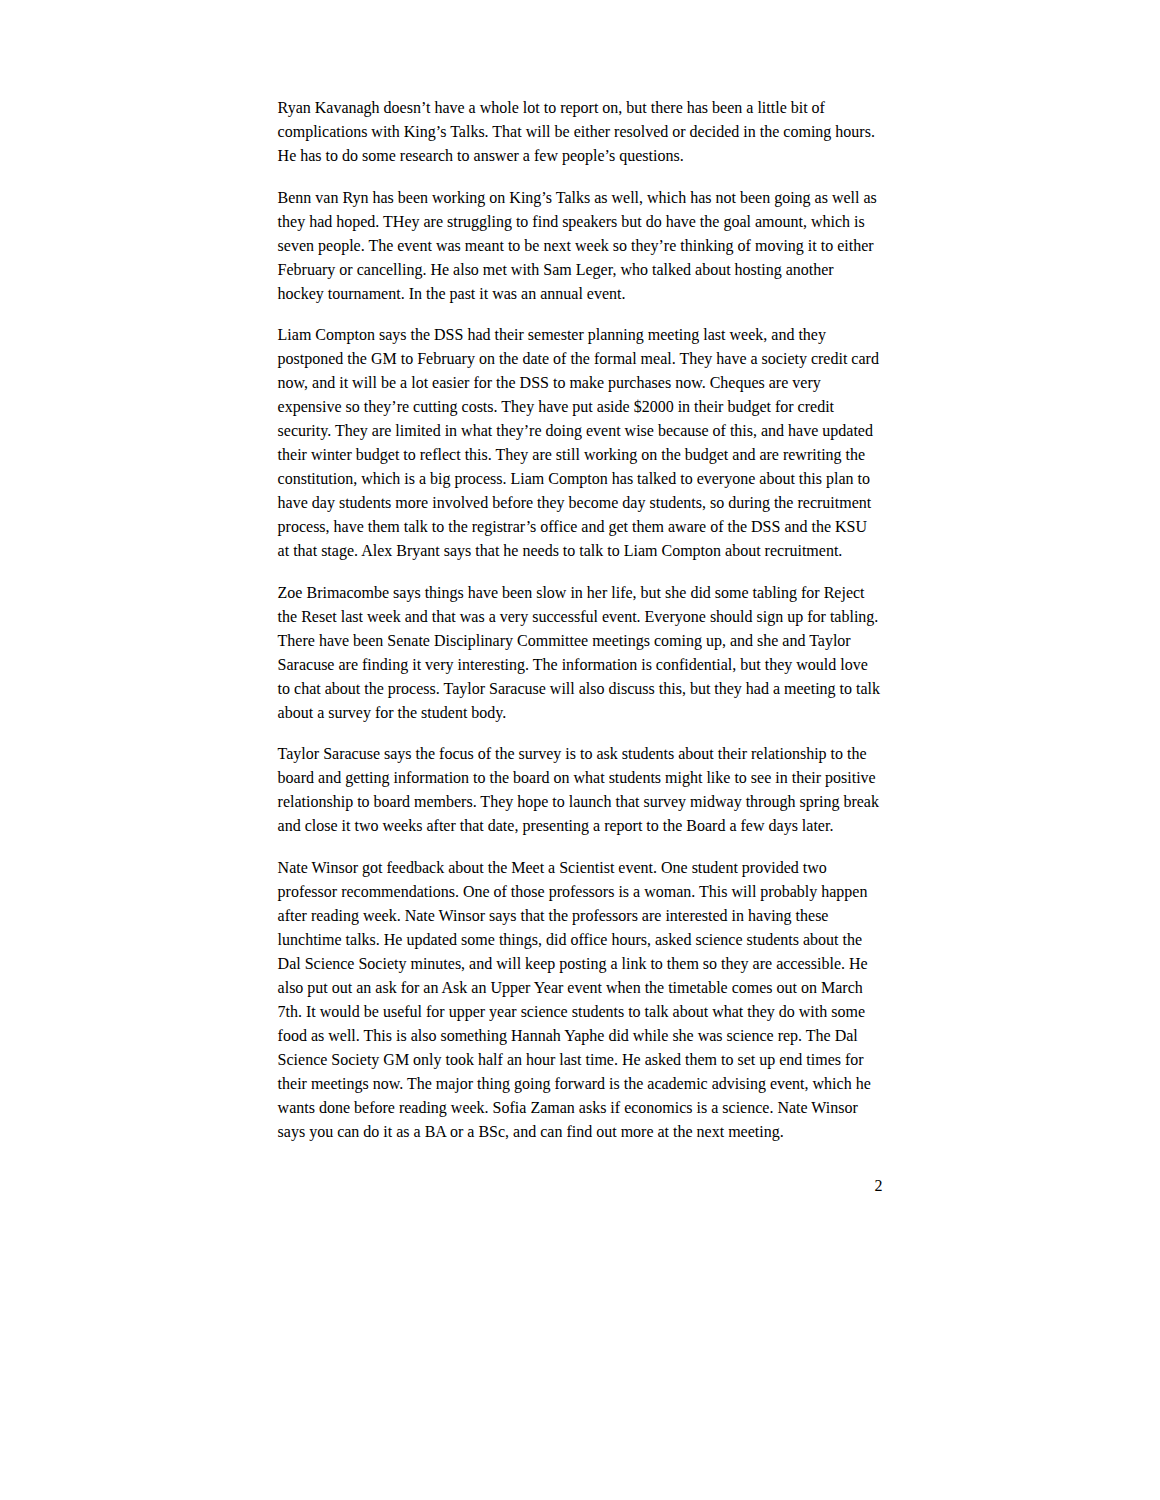Ryan Kavanagh doesn’t have a whole lot to report on, but there has been a little bit of complications with King’s Talks. That will be either resolved or decided in the coming hours. He has to do some research to answer a few people’s questions.
Benn van Ryn has been working on King’s Talks as well, which has not been going as well as they had hoped. THey are struggling to find speakers but do have the goal amount, which is seven people. The event was meant to be next week so they’re thinking of moving it to either February or cancelling. He also met with Sam Leger, who talked about hosting another hockey tournament. In the past it was an annual event.
Liam Compton says the DSS had their semester planning meeting last week, and they postponed the GM to February on the date of the formal meal. They have a society credit card now, and it will be a lot easier for the DSS to make purchases now. Cheques are very expensive so they’re cutting costs. They have put aside $2000 in their budget for credit security. They are limited in what they’re doing event wise because of this, and have updated their winter budget to reflect this. They are still working on the budget and are rewriting the constitution, which is a big process. Liam Compton has talked to everyone about this plan to have day students more involved before they become day students, so during the recruitment process, have them talk to the registrar’s office and get them aware of the DSS and the KSU at that stage. Alex Bryant says that he needs to talk to Liam Compton about recruitment.
Zoe Brimacombe says things have been slow in her life, but she did some tabling for Reject the Reset last week and that was a very successful event. Everyone should sign up for tabling. There have been Senate Disciplinary Committee meetings coming up, and she and Taylor Saracuse are finding it very interesting. The information is confidential, but they would love to chat about the process. Taylor Saracuse will also discuss this, but they had a meeting to talk about a survey for the student body.
Taylor Saracuse says the focus of the survey is to ask students about their relationship to the board and getting information to the board on what students might like to see in their positive relationship to board members. They hope to launch that survey midway through spring break and close it two weeks after that date, presenting a report to the Board a few days later.
Nate Winsor got feedback about the Meet a Scientist event. One student provided two professor recommendations. One of those professors is a woman. This will probably happen after reading week. Nate Winsor says that the professors are interested in having these lunchtime talks. He updated some things, did office hours, asked science students about the Dal Science Society minutes, and will keep posting a link to them so they are accessible. He also put out an ask for an Ask an Upper Year event when the timetable comes out on March 7th. It would be useful for upper year science students to talk about what they do with some food as well. This is also something Hannah Yaphe did while she was science rep. The Dal Science Society GM only took half an hour last time. He asked them to set up end times for their meetings now. The major thing going forward is the academic advising event, which he wants done before reading week. Sofia Zaman asks if economics is a science. Nate Winsor says you can do it as a BA or a BSc, and can find out more at the next meeting.
2